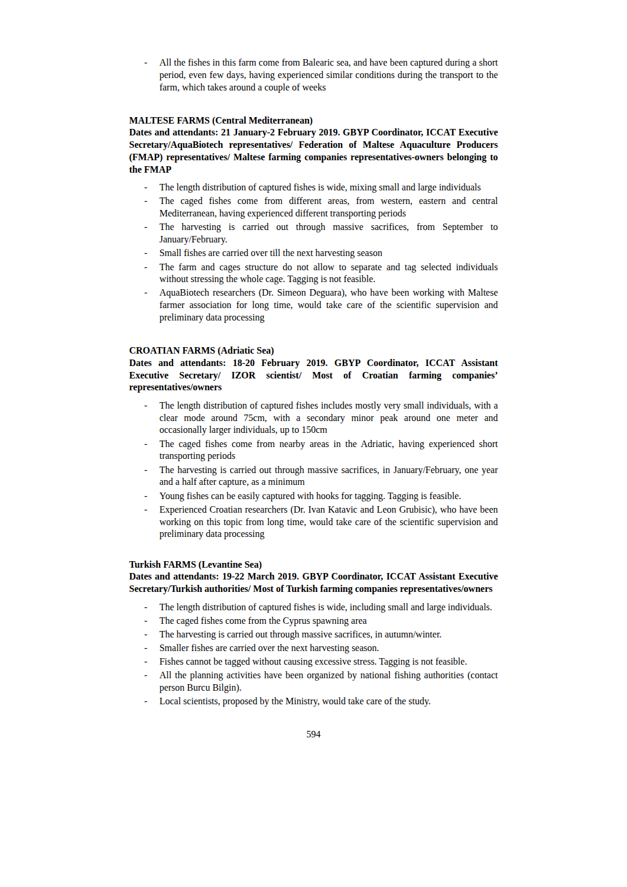All the fishes in this farm come from Balearic sea, and have been captured during a short period, even few days, having experienced similar conditions during the transport to the farm, which takes around a couple of weeks
MALTESE FARMS (Central Mediterranean)
Dates and attendants: 21 January-2 February 2019. GBYP Coordinator, ICCAT Executive Secretary/AquaBiotech representatives/ Federation of Maltese Aquaculture Producers (FMAP) representatives/ Maltese farming companies representatives-owners belonging to the FMAP
The length distribution of captured fishes is wide, mixing small and large individuals
The caged fishes come from different areas, from western, eastern and central Mediterranean, having experienced different transporting periods
The harvesting is carried out through massive sacrifices, from September to January/February.
Small fishes are carried over till the next harvesting season
The farm and cages structure do not allow to separate and tag selected individuals without stressing the whole cage. Tagging is not feasible.
AquaBiotech researchers (Dr. Simeon Deguara), who have been working with Maltese farmer association for long time, would take care of the scientific supervision and preliminary data processing
CROATIAN FARMS (Adriatic Sea)
Dates and attendants: 18-20 February 2019. GBYP Coordinator, ICCAT Assistant Executive Secretary/ IZOR scientist/ Most of Croatian farming companies’ representatives/owners
The length distribution of captured fishes includes mostly very small individuals, with a clear mode around 75cm, with a secondary minor peak around one meter and occasionally larger individuals, up to 150cm
The caged fishes come from nearby areas in the Adriatic, having experienced short transporting periods
The harvesting is carried out through massive sacrifices, in January/February, one year and a half after capture, as a minimum
Young fishes can be easily captured with hooks for tagging. Tagging is feasible.
Experienced Croatian researchers (Dr. Ivan Katavic and Leon Grubisic), who have been working on this topic from long time, would take care of the scientific supervision and preliminary data processing
Turkish FARMS (Levantine Sea)
Dates and attendants: 19-22 March 2019. GBYP Coordinator, ICCAT Assistant Executive Secretary/Turkish authorities/ Most of Turkish farming companies representatives/owners
The length distribution of captured fishes is wide, including small and large individuals.
The caged fishes come from the Cyprus spawning area
The harvesting is carried out through massive sacrifices, in autumn/winter.
Smaller fishes are carried over the next harvesting season.
Fishes cannot be tagged without causing excessive stress. Tagging is not feasible.
All the planning activities have been organized by national fishing authorities (contact person Burcu Bilgin).
Local scientists, proposed by the Ministry, would take care of the study.
594